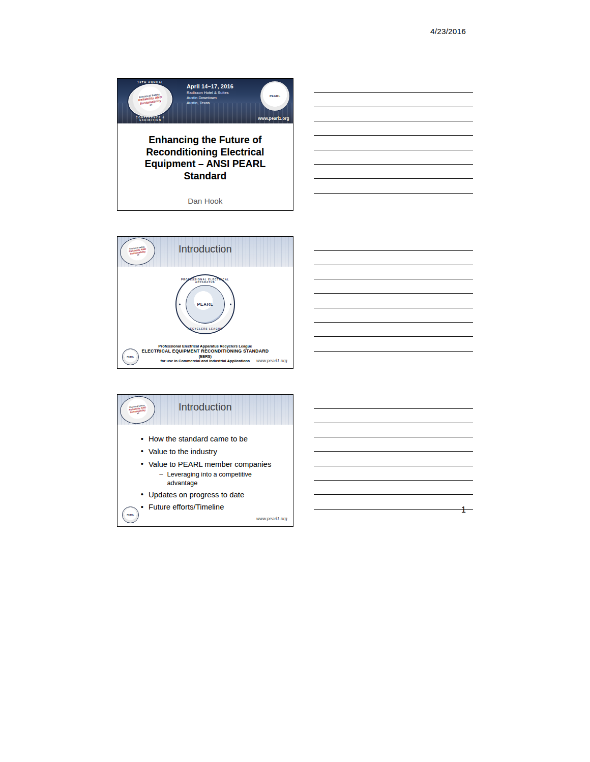4/23/2016
19TH ANNUAL
Electrical Safety, Reliability AND
Sustainability of
CONFERENCE & EXHIBITION
April 14–17, 2016
Radisson Hotel & Suites
Austin Downtown
Austin, Texas
PEARL
www.pearl1.org
Enhancing the Future of Reconditioning Electrical Equipment – ANSI PEARL Standard
Dan Hook
Western Electrical Services, Inc
Electrical Safety, Reliability AND
Sustainability of
Introduction
PROFESSIONAL ELECTRICAL APPARATUS
PEARL
RECYCLERS LEAGUE
Professional Electrical Apparatus Recyclers League
ELECTRICAL EQUIPMENT RECONDITIONING STANDARD
(EERS)
for use in Commercial and Industrial Applications
PEARL
www.pearl1.org
Electrical Safety, Reliability AND
Sustainability of
Introduction
How the standard came to be
Value to the industry
Value to PEARL member companies
Leveraging into a competitive advantage
Updates on progress to date
Future efforts/Timeline
PEARL
www.pearl1.org
1